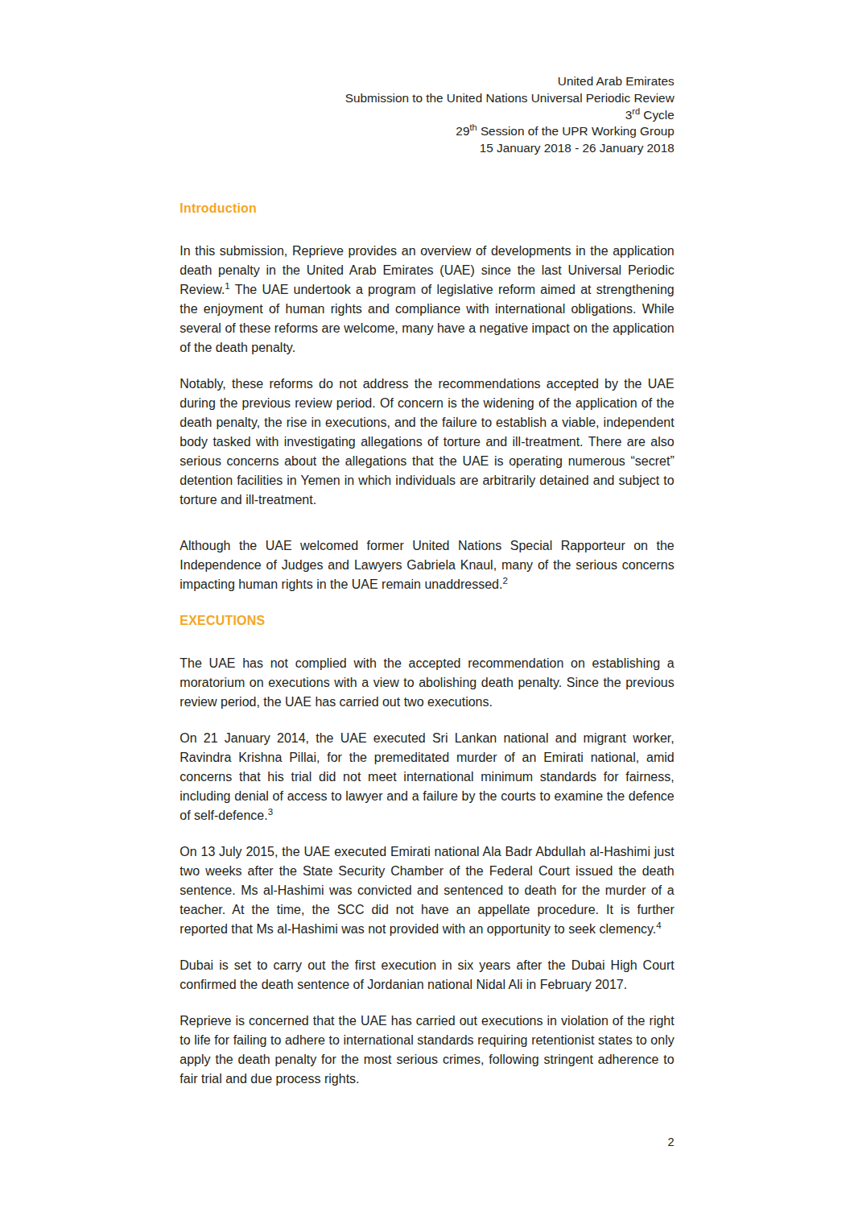United Arab Emirates
Submission to the United Nations Universal Periodic Review
3rd Cycle
29th Session of the UPR Working Group
15 January 2018 - 26 January 2018
Introduction
In this submission, Reprieve provides an overview of developments in the application death penalty in the United Arab Emirates (UAE) since the last Universal Periodic Review.1 The UAE undertook a program of legislative reform aimed at strengthening the enjoyment of human rights and compliance with international obligations. While several of these reforms are welcome, many have a negative impact on the application of the death penalty.
Notably, these reforms do not address the recommendations accepted by the UAE during the previous review period. Of concern is the widening of the application of the death penalty, the rise in executions, and the failure to establish a viable, independent body tasked with investigating allegations of torture and ill-treatment. There are also serious concerns about the allegations that the UAE is operating numerous “secret” detention facilities in Yemen in which individuals are arbitrarily detained and subject to torture and ill-treatment.
Although the UAE welcomed former United Nations Special Rapporteur on the Independence of Judges and Lawyers Gabriela Knaul, many of the serious concerns impacting human rights in the UAE remain unaddressed.2
Executions
The UAE has not complied with the accepted recommendation on establishing a moratorium on executions with a view to abolishing death penalty. Since the previous review period, the UAE has carried out two executions.
On 21 January 2014, the UAE executed Sri Lankan national and migrant worker, Ravindra Krishna Pillai, for the premeditated murder of an Emirati national, amid concerns that his trial did not meet international minimum standards for fairness, including denial of access to lawyer and a failure by the courts to examine the defence of self-defence.3
On 13 July 2015, the UAE executed Emirati national Ala Badr Abdullah al-Hashimi just two weeks after the State Security Chamber of the Federal Court issued the death sentence. Ms al-Hashimi was convicted and sentenced to death for the murder of a teacher. At the time, the SCC did not have an appellate procedure. It is further reported that Ms al-Hashimi was not provided with an opportunity to seek clemency.4
Dubai is set to carry out the first execution in six years after the Dubai High Court confirmed the death sentence of Jordanian national Nidal Ali in February 2017.
Reprieve is concerned that the UAE has carried out executions in violation of the right to life for failing to adhere to international standards requiring retentionist states to only apply the death penalty for the most serious crimes, following stringent adherence to fair trial and due process rights.
2